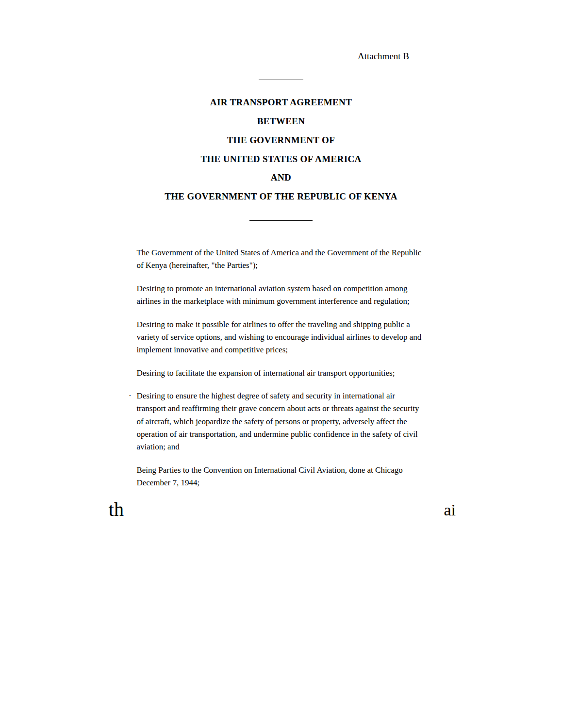Attachment B
AIR TRANSPORT AGREEMENT BETWEEN THE GOVERNMENT OF THE UNITED STATES OF AMERICA AND THE GOVERNMENT OF THE REPUBLIC OF KENYA
The Government of the United States of America and the Government of the Republic of Kenya (hereinafter, "the Parties");
Desiring to promote an international aviation system based on competition among airlines in the marketplace with minimum government interference and regulation;
Desiring to make it possible for airlines to offer the traveling and shipping public a variety of service options, and wishing to encourage individual airlines to develop and implement innovative and competitive prices;
Desiring to facilitate the expansion of international air transport opportunities;
Desiring to ensure the highest degree of safety and security in international air transport and reaffirming their grave concern about acts or threats against the security of aircraft, which jeopardize the safety of persons or property, adversely affect the operation of air transportation, and undermine public confidence in the safety of civil aviation; and
Being Parties to the Convention on International Civil Aviation, done at Chicago December 7, 1944;
th
ai